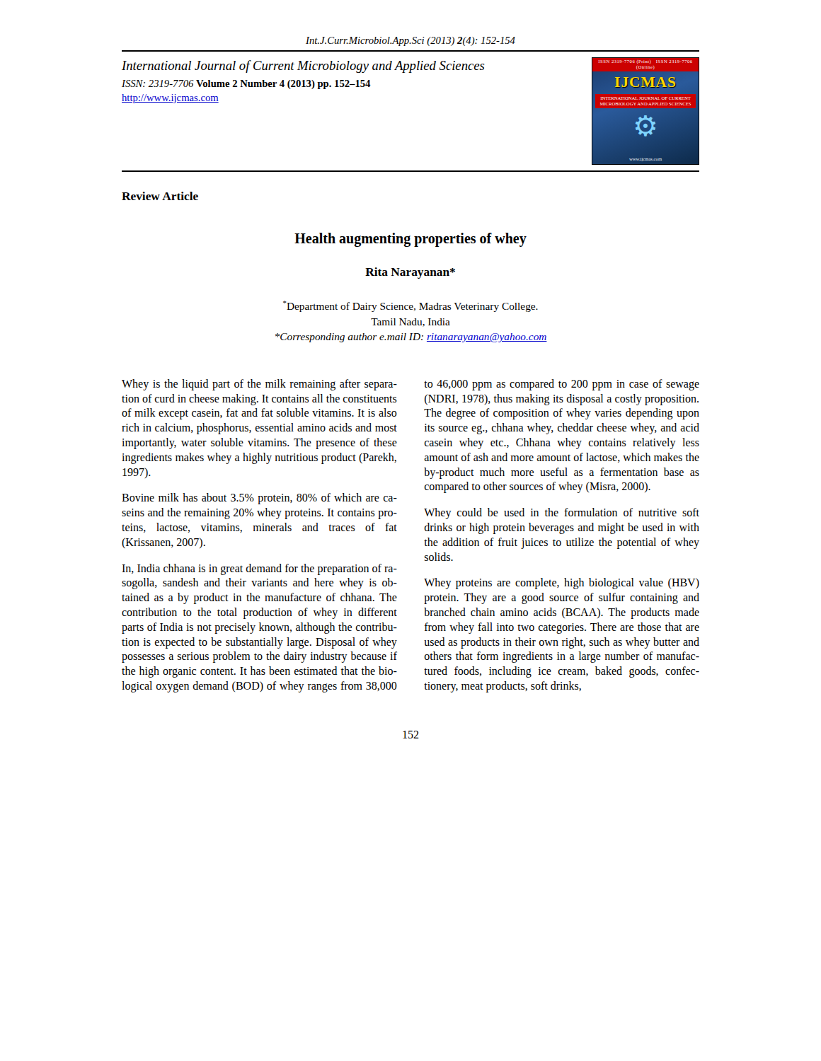Int.J.Curr.Microbiol.App.Sci (2013) 2(4): 152-154
International Journal of Current Microbiology and Applied Sciences
ISSN: 2319-7706 Volume 2 Number 4 (2013) pp. 152–154
http://www.ijcmas.com
ISSN 2319-7706 (Print) ISSN 2319-7706 (Online)
IJCMAS
INTERNATIONAL JOURNAL OF CURRENT MICROBIOLOGY AND APPLIED SCIENCES
⚙
www.ijcmas.com
Review Article
Health augmenting properties of whey
Rita Narayanan*
*Department of Dairy Science, Madras Veterinary College.
Tamil Nadu, India
*Corresponding author e.mail ID: ritanarayanan@yahoo.com
Whey is the liquid part of the milk remaining after separation of curd in cheese making. It contains all the constituents of milk except casein, fat and fat soluble vitamins. It is also rich in calcium, phosphorus, essential amino acids and most importantly, water soluble vitamins. The presence of these ingredients makes whey a highly nutritious product (Parekh, 1997).
Bovine milk has about 3.5% protein, 80% of which are caseins and the remaining 20% whey proteins. It contains proteins, lactose, vitamins, minerals and traces of fat (Krissanen, 2007).
In, India chhana is in great demand for the preparation of rasogolla, sandesh and their variants and here whey is obtained as a by product in the manufacture of chhana. The contribution to the total production of whey in different parts of India is not precisely known, although the contribution is expected to be substantially large. Disposal of whey possesses a serious problem to the dairy industry because if the high organic content. It has been estimated that the biological oxygen demand (BOD) of whey ranges from 38,000 to 46,000 ppm as compared to 200 ppm in case of sewage (NDRI, 1978), thus making its disposal a costly proposition. The degree of composition of whey varies depending upon its source eg., chhana whey, cheddar cheese whey, and acid casein whey etc., Chhana whey contains relatively less amount of ash and more amount of lactose, which makes the by-product much more useful as a fermentation base as compared to other sources of whey (Misra, 2000).
Whey could be used in the formulation of nutritive soft drinks or high protein beverages and might be used in with the addition of fruit juices to utilize the potential of whey solids.
Whey proteins are complete, high biological value (HBV) protein. They are a good source of sulfur containing and branched chain amino acids (BCAA). The products made from whey fall into two categories. There are those that are used as products in their own right, such as whey butter and others that form ingredients in a large number of manufactured foods, including ice cream, baked goods, confectionery, meat products, soft drinks,
152